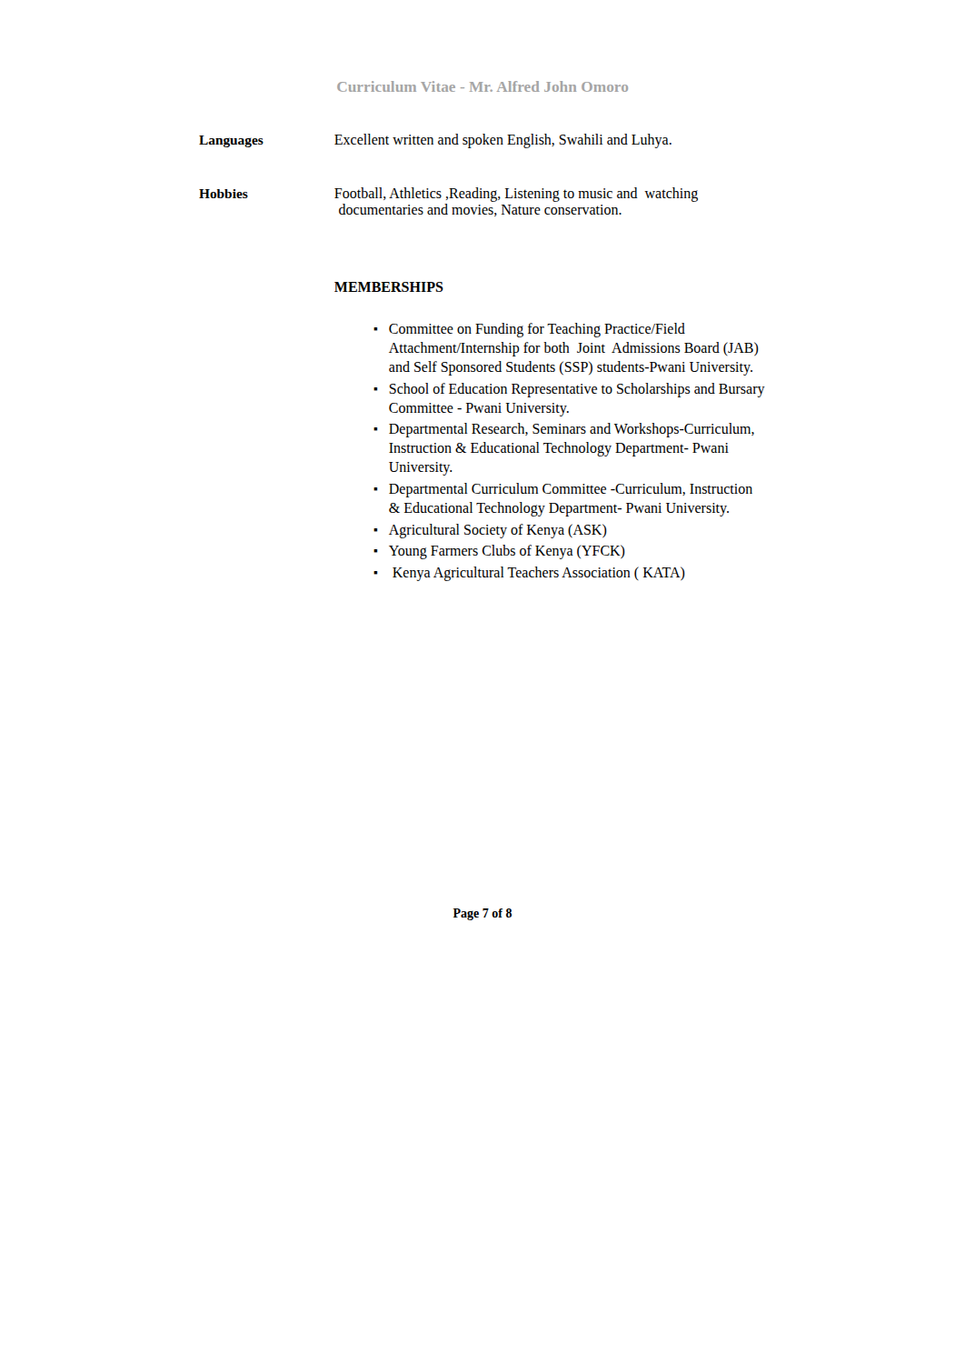Curriculum Vitae - Mr. Alfred John Omoro
| Languages | Excellent written and spoken English, Swahili and Luhya. |
| Hobbies | Football, Athletics ,Reading, Listening to music and watching documentaries and movies, Nature conservation. |
MEMBERSHIPS
Committee on Funding for Teaching Practice/Field Attachment/Internship for both Joint Admissions Board (JAB) and Self Sponsored Students (SSP) students-Pwani University.
School of Education Representative to Scholarships and Bursary Committee - Pwani University.
Departmental Research, Seminars and Workshops-Curriculum, Instruction & Educational Technology Department- Pwani University.
Departmental Curriculum Committee -Curriculum, Instruction & Educational Technology Department- Pwani University.
Agricultural Society of Kenya (ASK)
Young Farmers Clubs of Kenya (YFCK)
Kenya Agricultural Teachers Association ( KATA)
Page 7 of 8